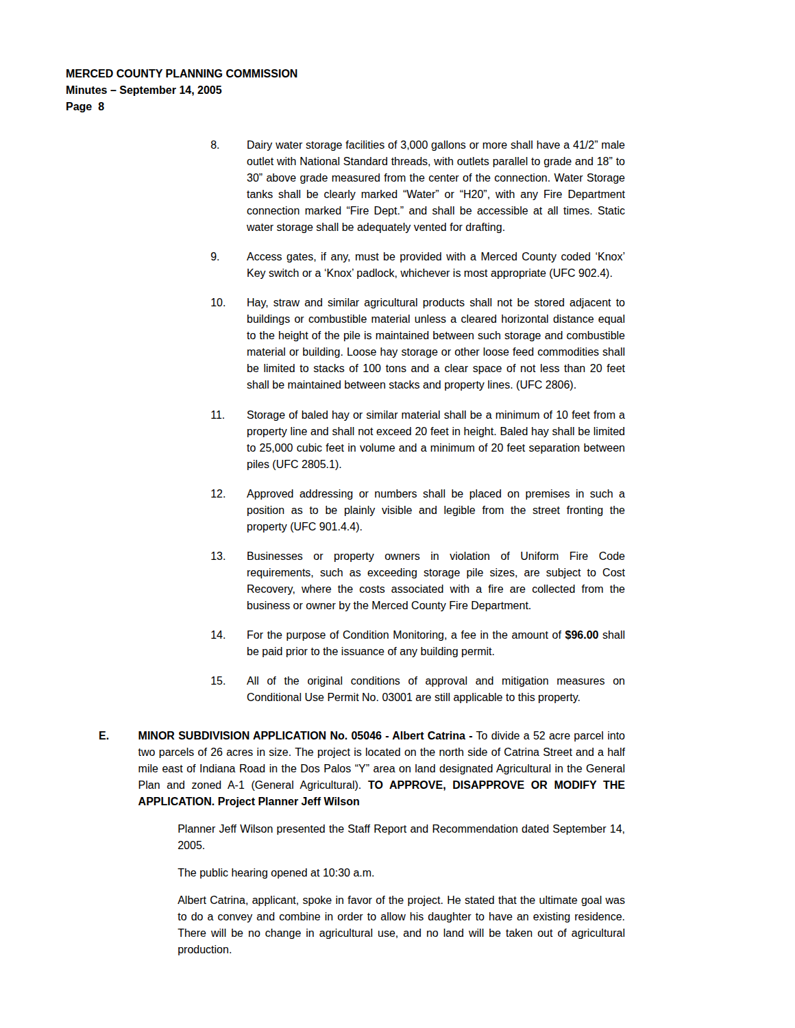MERCED COUNTY PLANNING COMMISSION
Minutes – September 14, 2005
Page 8
8. Dairy water storage facilities of 3,000 gallons or more shall have a 41/2” male outlet with National Standard threads, with outlets parallel to grade and 18” to 30” above grade measured from the center of the connection. Water Storage tanks shall be clearly marked “Water” or “H20”, with any Fire Department connection marked “Fire Dept.” and shall be accessible at all times. Static water storage shall be adequately vented for drafting.
9. Access gates, if any, must be provided with a Merced County coded ‘Knox’ Key switch or a ‘Knox’ padlock, whichever is most appropriate (UFC 902.4).
10. Hay, straw and similar agricultural products shall not be stored adjacent to buildings or combustible material unless a cleared horizontal distance equal to the height of the pile is maintained between such storage and combustible material or building. Loose hay storage or other loose feed commodities shall be limited to stacks of 100 tons and a clear space of not less than 20 feet shall be maintained between stacks and property lines. (UFC 2806).
11. Storage of baled hay or similar material shall be a minimum of 10 feet from a property line and shall not exceed 20 feet in height. Baled hay shall be limited to 25,000 cubic feet in volume and a minimum of 20 feet separation between piles (UFC 2805.1).
12. Approved addressing or numbers shall be placed on premises in such a position as to be plainly visible and legible from the street fronting the property (UFC 901.4.4).
13. Businesses or property owners in violation of Uniform Fire Code requirements, such as exceeding storage pile sizes, are subject to Cost Recovery, where the costs associated with a fire are collected from the business or owner by the Merced County Fire Department.
14. For the purpose of Condition Monitoring, a fee in the amount of $96.00 shall be paid prior to the issuance of any building permit.
15. All of the original conditions of approval and mitigation measures on Conditional Use Permit No. 03001 are still applicable to this property.
E.
MINOR SUBDIVISION APPLICATION No. 05046 - Albert Catrina - To divide a 52 acre parcel into two parcels of 26 acres in size. The project is located on the north side of Catrina Street and a half mile east of Indiana Road in the Dos Palos “Y” area on land designated Agricultural in the General Plan and zoned A-1 (General Agricultural). TO APPROVE, DISAPPROVE OR MODIFY THE APPLICATION. Project Planner Jeff Wilson
Planner Jeff Wilson presented the Staff Report and Recommendation dated September 14, 2005.
The public hearing opened at 10:30 a.m.
Albert Catrina, applicant, spoke in favor of the project. He stated that the ultimate goal was to do a convey and combine in order to allow his daughter to have an existing residence. There will be no change in agricultural use, and no land will be taken out of agricultural production.